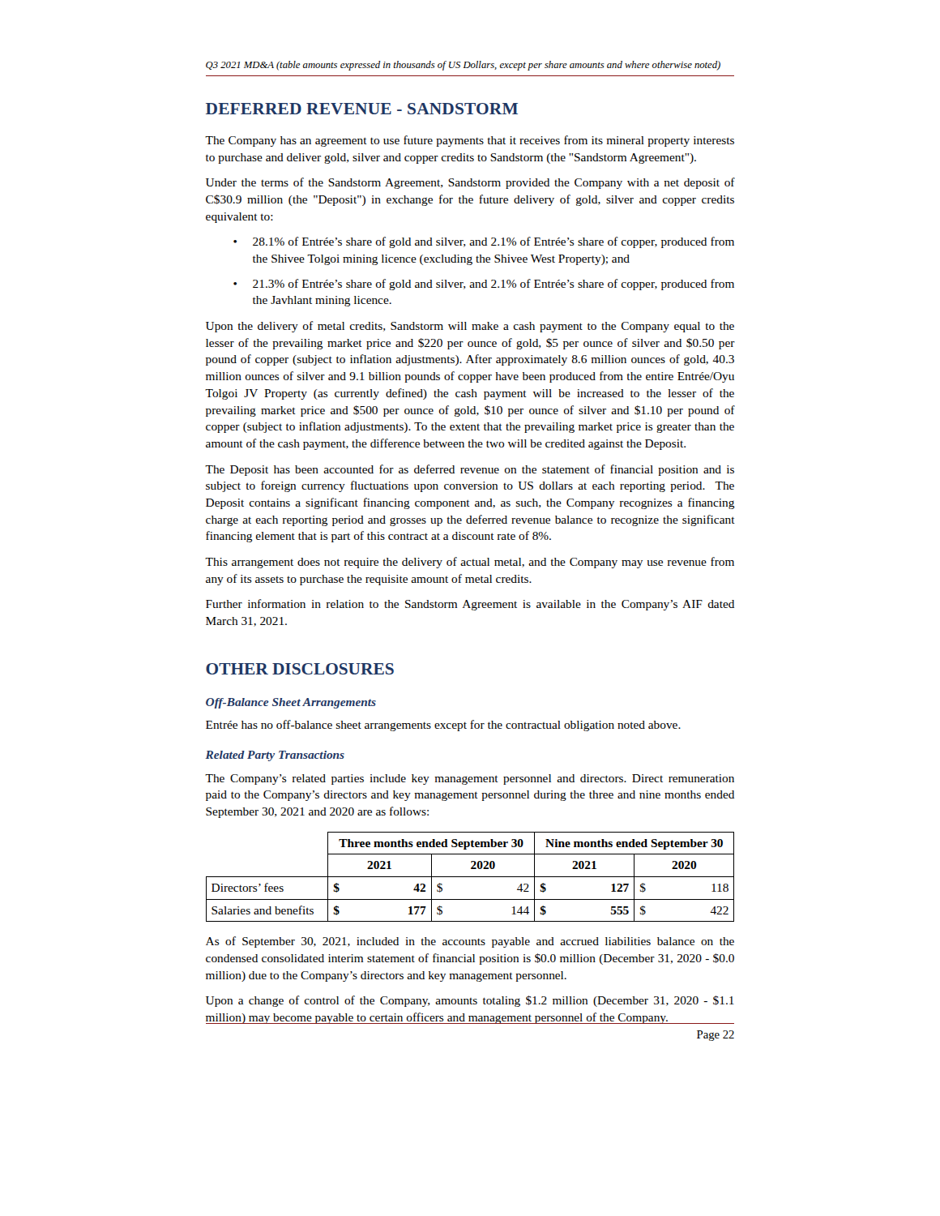Q3 2021 MD&A (table amounts expressed in thousands of US Dollars, except per share amounts and where otherwise noted)
DEFERRED REVENUE - SANDSTORM
The Company has an agreement to use future payments that it receives from its mineral property interests to purchase and deliver gold, silver and copper credits to Sandstorm (the "Sandstorm Agreement").
Under the terms of the Sandstorm Agreement, Sandstorm provided the Company with a net deposit of C$30.9 million (the "Deposit") in exchange for the future delivery of gold, silver and copper credits equivalent to:
28.1% of Entrée’s share of gold and silver, and 2.1% of Entrée’s share of copper, produced from the Shivee Tolgoi mining licence (excluding the Shivee West Property); and
21.3% of Entrée’s share of gold and silver, and 2.1% of Entrée’s share of copper, produced from the Javhlant mining licence.
Upon the delivery of metal credits, Sandstorm will make a cash payment to the Company equal to the lesser of the prevailing market price and $220 per ounce of gold, $5 per ounce of silver and $0.50 per pound of copper (subject to inflation adjustments). After approximately 8.6 million ounces of gold, 40.3 million ounces of silver and 9.1 billion pounds of copper have been produced from the entire Entrée/Oyu Tolgoi JV Property (as currently defined) the cash payment will be increased to the lesser of the prevailing market price and $500 per ounce of gold, $10 per ounce of silver and $1.10 per pound of copper (subject to inflation adjustments). To the extent that the prevailing market price is greater than the amount of the cash payment, the difference between the two will be credited against the Deposit.
The Deposit has been accounted for as deferred revenue on the statement of financial position and is subject to foreign currency fluctuations upon conversion to US dollars at each reporting period. The Deposit contains a significant financing component and, as such, the Company recognizes a financing charge at each reporting period and grosses up the deferred revenue balance to recognize the significant financing element that is part of this contract at a discount rate of 8%.
This arrangement does not require the delivery of actual metal, and the Company may use revenue from any of its assets to purchase the requisite amount of metal credits.
Further information in relation to the Sandstorm Agreement is available in the Company’s AIF dated March 31, 2021.
OTHER DISCLOSURES
Off-Balance Sheet Arrangements
Entrée has no off-balance sheet arrangements except for the contractual obligation noted above.
Related Party Transactions
The Company’s related parties include key management personnel and directors. Direct remuneration paid to the Company’s directors and key management personnel during the three and nine months ended September 30, 2021 and 2020 are as follows:
| | Three months ended September 30 | Nine months ended September 30 |
| | 2021 | 2020 | 2021 | 2020 |
| Directors’ fees | $ | 42 | $ | 42 | $ | 127 | $ | 118 |
| Salaries and benefits | $ | 177 | $ | 144 | $ | 555 | $ | 422 |
As of September 30, 2021, included in the accounts payable and accrued liabilities balance on the condensed consolidated interim statement of financial position is $0.0 million (December 31, 2020 - $0.0 million) due to the Company’s directors and key management personnel.
Upon a change of control of the Company, amounts totaling $1.2 million (December 31, 2020 - $1.1 million) may become payable to certain officers and management personnel of the Company.
Page 22